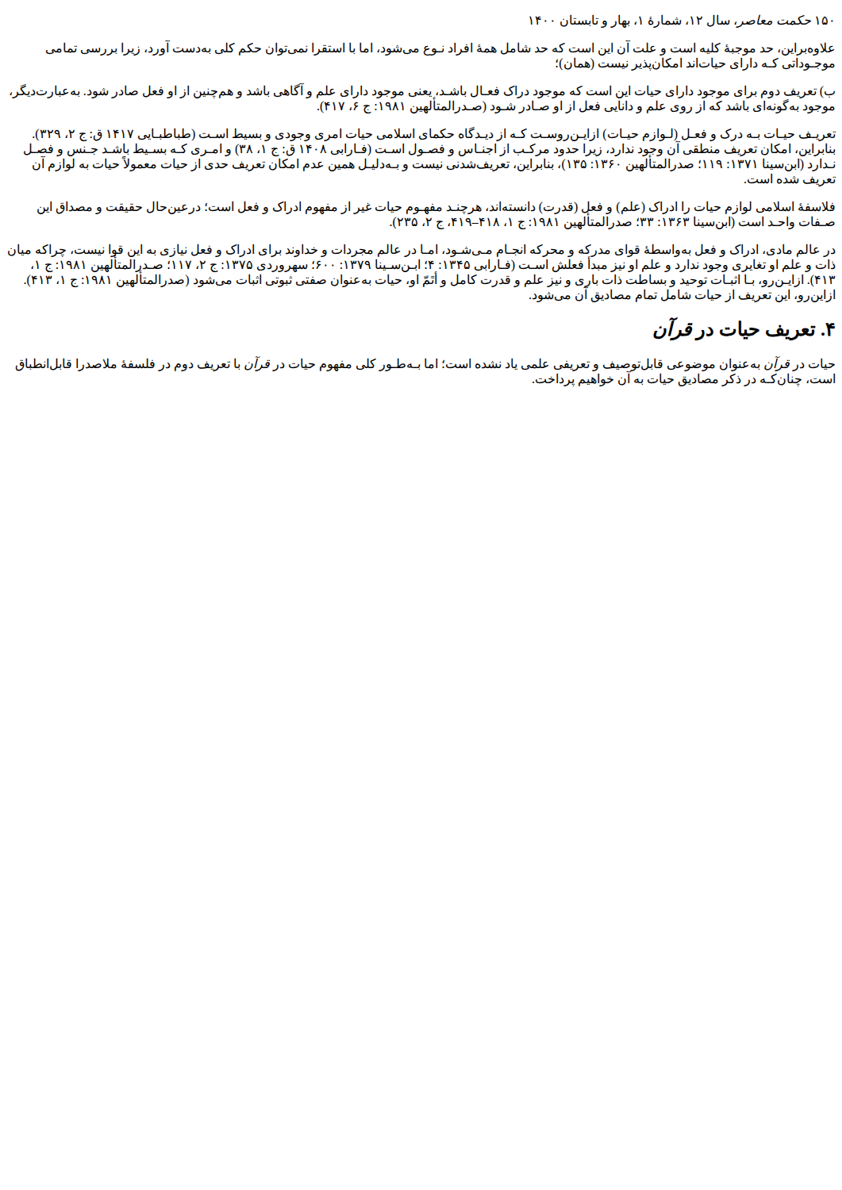۱۵۰ حکمت معاصر، سال ۱۲، شمارهٔ ۱، بهار و تابستان ۱۴۰۰
علاوه‌براین، حد موجبهٔ کلیه است و علت آن این است که حد شامل همهٔ افراد نـوع می‌شود، اما با استقرا نمی‌توان حکم کلی به‌دست آورد، زیرا بررسی تمامی موجـوداتی کـه دارای حیات‌اند امکان‌پذیر نیست (همان)؛
ب) تعریف دوم برای موجود دارای حیات این است که موجود دراک فعـال باشـد، یعنی موجود دارای علم و آگاهی باشد و هم‌چنین از او فعل صادر شود. به‌عبارت‌دیگر، موجود به‌گونه‌ای باشد که از روی علم و دانایی فعل از او صـادر شـود (صـدرالمتألهین ۱۹۸۱: ج ۶، ۴۱۷).
تعریـف حیـات بـه درک و فعـل (لـوازم حیـات) ازایـن‌روسـت کـه از دیـدگاه حکمای اسلامی حیات امری وجودی و بسیط اسـت (طباطبـایی ۱۴۱۷ ق: ج ۲، ۳۲۹). بنابراین، امکان تعریف منطقی آن وجود ندارد، زیرا حدود مرکـب از اجنـاس و فصـول اسـت (فـارابی ۱۴۰۸ ق: ج ۱، ۳۸) و امـری کـه بسـیط باشـد جـنس و فصـل نـدارد (ابن‌سینا ۱۳۷۱: ۱۱۹؛ صدرالمتألهین ۱۳۶۰: ۱۳۵)، بنابراین، تعریف‌شدنی نیست و بـه‌دلیـل همین عدم امکان تعریف حدی از حیات معمولاً حیات به لوازم آن تعریف شده است.
فلاسفهٔ اسلامی لوازم حیات را ادراک (علم) و فعل (قدرت) دانسته‌اند، هرچنـد مفهـوم حیات غیر از مفهوم ادراک و فعل است؛ درعین‌حال حقیقت و مصداق این صـفات واحـد است (ابن‌سینا ۱۳۶۳: ۳۳؛ صدرالمتألهین ۱۹۸۱: ج ۱، ۴۱۸–۴۱۹، ج ۲، ۲۳۵).
در عالم مادی، ادراک و فعل به‌واسطهٔ قوای مدرکه و محرکه انجـام مـی‌شـود، امـا در عالم مجردات و خداوند برای ادراک و فعل نیازی به این قوا نیست، چراکه میان ذات و علم او تغایری وجود ندارد و علم او نیز مبدأ فعلش اسـت (فـارابی ۱۳۴۵: ۴؛ ابـن‌سـینا ۱۳۷۹: ۶۰۰؛ سهروردی ۱۳۷۵: ج ۲، ۱۱۷؛ صـدرالمتألهین ۱۹۸۱: ج ۱، ۴۱۳). ازایـن‌رو، بـا اثبـات توحید و بساطت ذات باری و نیز علم و قدرت کامل و أتَمّ او، حیات به‌عنوان صفتی ثبوتی اثبات می‌شود (صدرالمتألهین ۱۹۸۱: ج ۱، ۴۱۳). ازاین‌رو، این تعریف از حیات شامل تمام مصادیق آن می‌شود.
۴. تعریف حیات در قرآن
حیات در قرآن به‌عنوان موضوعی قابل‌توصیف و تعریفی علمی یاد نشده است؛ اما بـه‌طـور کلی مفهوم حیات در قرآن با تعریف دوم در فلسفهٔ ملاصدرا قابل‌انطباق است، چنان‌کـه در ذکر مصادیق حیات به آن خواهیم پرداخت.